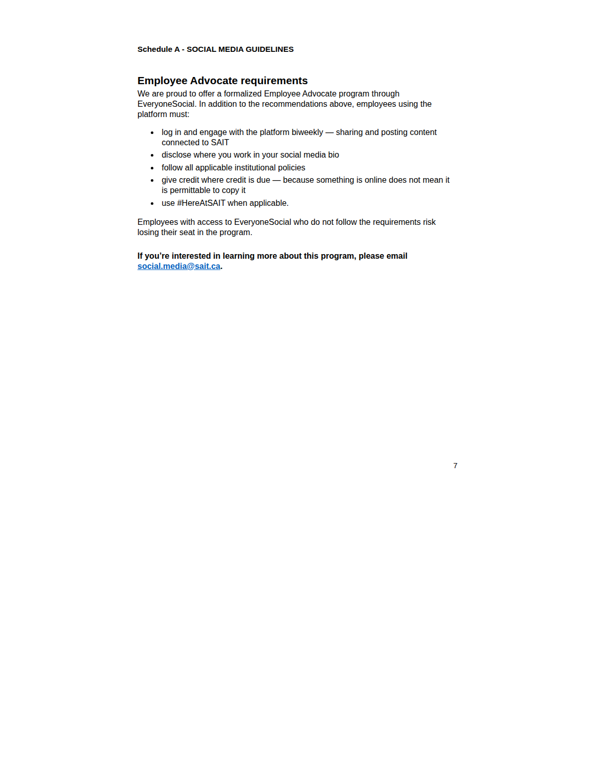Schedule A - SOCIAL MEDIA GUIDELINES
Employee Advocate requirements
We are proud to offer a formalized Employee Advocate program through EveryoneSocial. In addition to the recommendations above, employees using the platform must:
log in and engage with the platform biweekly — sharing and posting content connected to SAIT
disclose where you work in your social media bio
follow all applicable institutional policies
give credit where credit is due — because something is online does not mean it is permittable to copy it
use #HereAtSAIT when applicable.
Employees with access to EveryoneSocial who do not follow the requirements risk losing their seat in the program.
If you’re interested in learning more about this program, please email social.media@sait.ca.
7